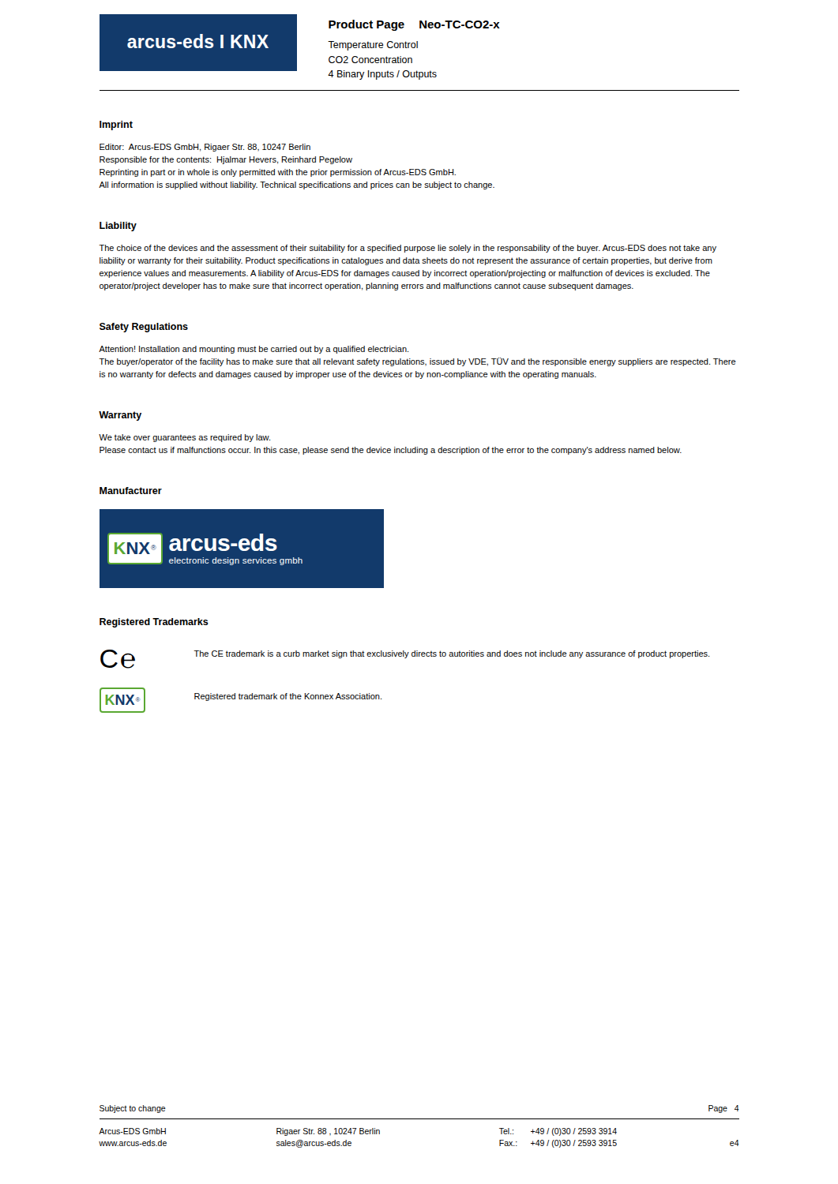arcus-eds I KNX
Product Page Neo-TC-CO2-x
Temperature Control
CO2 Concentration
4 Binary Inputs / Outputs
Imprint
Editor: Arcus-EDS GmbH, Rigaer Str. 88, 10247 Berlin
Responsible for the contents: Hjalmar Hevers, Reinhard Pegelow
Reprinting in part or in whole is only permitted with the prior permission of Arcus-EDS GmbH.
All information is supplied without liability. Technical specifications and prices can be subject to change.
Liability
The choice of the devices and the assessment of their suitability for a specified purpose lie solely in the responsability of the buyer. Arcus-EDS does not take any liability or warranty for their suitability. Product specifications in catalogues and data sheets do not represent the assurance of certain properties, but derive from experience values and measurements. A liability of Arcus-EDS for damages caused by incorrect operation/projecting or malfunction of devices is excluded. The operator/project developer has to make sure that incorrect operation, planning errors and malfunctions cannot cause subsequent damages.
Safety Regulations
Attention! Installation and mounting must be carried out by a qualified electrician.
The buyer/operator of the facility has to make sure that all relevant safety regulations, issued by VDE, TÜV and the responsible energy suppliers are respected. There is no warranty for defects and damages caused by improper use of the devices or by non-compliance with the operating manuals.
Warranty
We take over guarantees as required by law.
Please contact us if malfunctions occur. In this case, please send the device including a description of the error to the company's address named below.
Manufacturer
KNX® arcus-eds electronic design services gmbh
Registered Trademarks
C℮
The CE trademark is a curb market sign that exclusively directs to autorities and does not include any assurance of product properties.
KNX®
Registered trademark of the Konnex Association.
Subject to change
Page 4
Arcus-EDS GmbH
www.arcus-eds.de
Rigaer Str. 88 , 10247 Berlin
sales@arcus-eds.de
Tel.: +49 / (0)30 / 2593 3914
Fax.: +49 / (0)30 / 2593 3915
e4